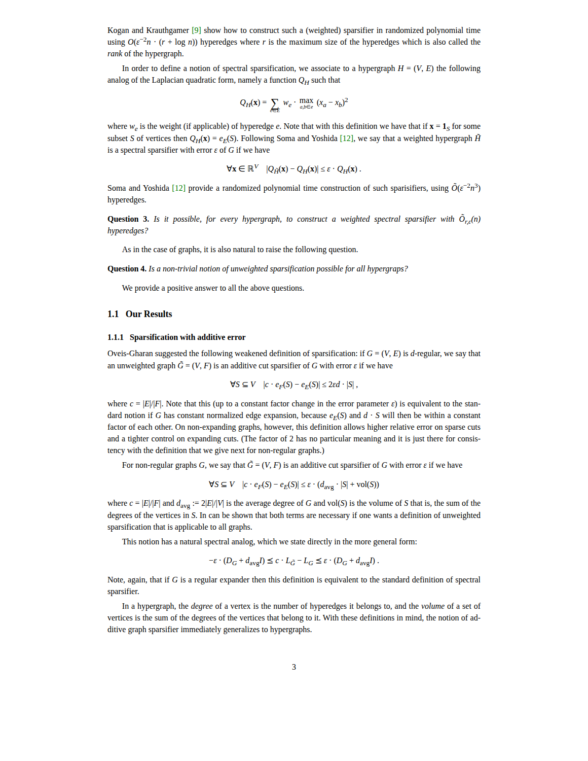Kogan and Krauthgamer [9] show how to construct such a (weighted) sparsifier in randomized polynomial time using O(ε−2n · (r + log n)) hyperedges where r is the maximum size of the hyperedges which is also called the rank of the hypergraph.
In order to define a notion of spectral sparsification, we associate to a hypergraph H = (V, E) the following analog of the Laplacian quadratic form, namely a function QH such that
QH(x) = ∑e∈E we · max a,b∈e (xa − xb)2
where we is the weight (if applicable) of hyperedge e. Note that with this definition we have that if x = 1S for some subset S of vertices then QH(x) = eE(S). Following Soma and Yoshida [12], we say that a weighted hypergraph H̃ is a spectral sparsifier with error ε of G if we have
∀x ∈ ℝV |QH̃(x) − QH(x)| ≤ ε · QH(x) .
Soma and Yoshida [12] provide a randomized polynomial time construction of such sparisifiers, using Õ(ε−2n3) hyperedges.
Question 3. Is it possible, for every hypergraph, to construct a weighted spectral sparsifier with Õr,ε(n) hyperedges?
As in the case of graphs, it is also natural to raise the following question.
Question 4. Is a non-trivial notion of unweighted sparsification possible for all hypergraps?
We provide a positive answer to all the above questions.
1.1 Our Results
1.1.1 Sparsification with additive error
Oveis-Gharan suggested the following weakened definition of sparsification: if G = (V, E) is d-regular, we say that an unweighted graph G̃ = (V, F) is an additive cut sparsifier of G with error ε if we have
∀S ⊆ V |c · eF(S) − eE(S)| ≤ 2εd · |S| ,
where c = |E|/|F|. Note that this (up to a constant factor change in the error parameter ε) is equivalent to the standard notion if G has constant normalized edge expansion, because eE(S) and d · S will then be within a constant factor of each other. On non-expanding graphs, however, this definition allows higher relative error on sparse cuts and a tighter control on expanding cuts. (The factor of 2 has no particular meaning and it is just there for consistency with the definition that we give next for non-regular graphs.)
For non-regular graphs G, we say that G̃ = (V, F) is an additive cut sparsifier of G with error ε if we have
∀S ⊆ V |c · eF(S) − eE(S)| ≤ ε · (davg · |S| + vol(S))
where c = |E|/|F| and davg := 2|E|/|V| is the average degree of G and vol(S) is the volume of S that is, the sum of the degrees of the vertices in S. In can be shown that both terms are necessary if one wants a definition of unweighted sparsification that is applicable to all graphs.
This notion has a natural spectral analog, which we state directly in the more general form:
−ε · (DG + davgI) ⪯ c · LG̃ − LG ⪯ ε · (DG + davgI) .
Note, again, that if G is a regular expander then this definition is equivalent to the standard definition of spectral sparsifier.
In a hypergraph, the degree of a vertex is the number of hyperedges it belongs to, and the volume of a set of vertices is the sum of the degrees of the vertices that belong to it. With these definitions in mind, the notion of additive graph sparsifier immediately generalizes to hypergraphs.
3